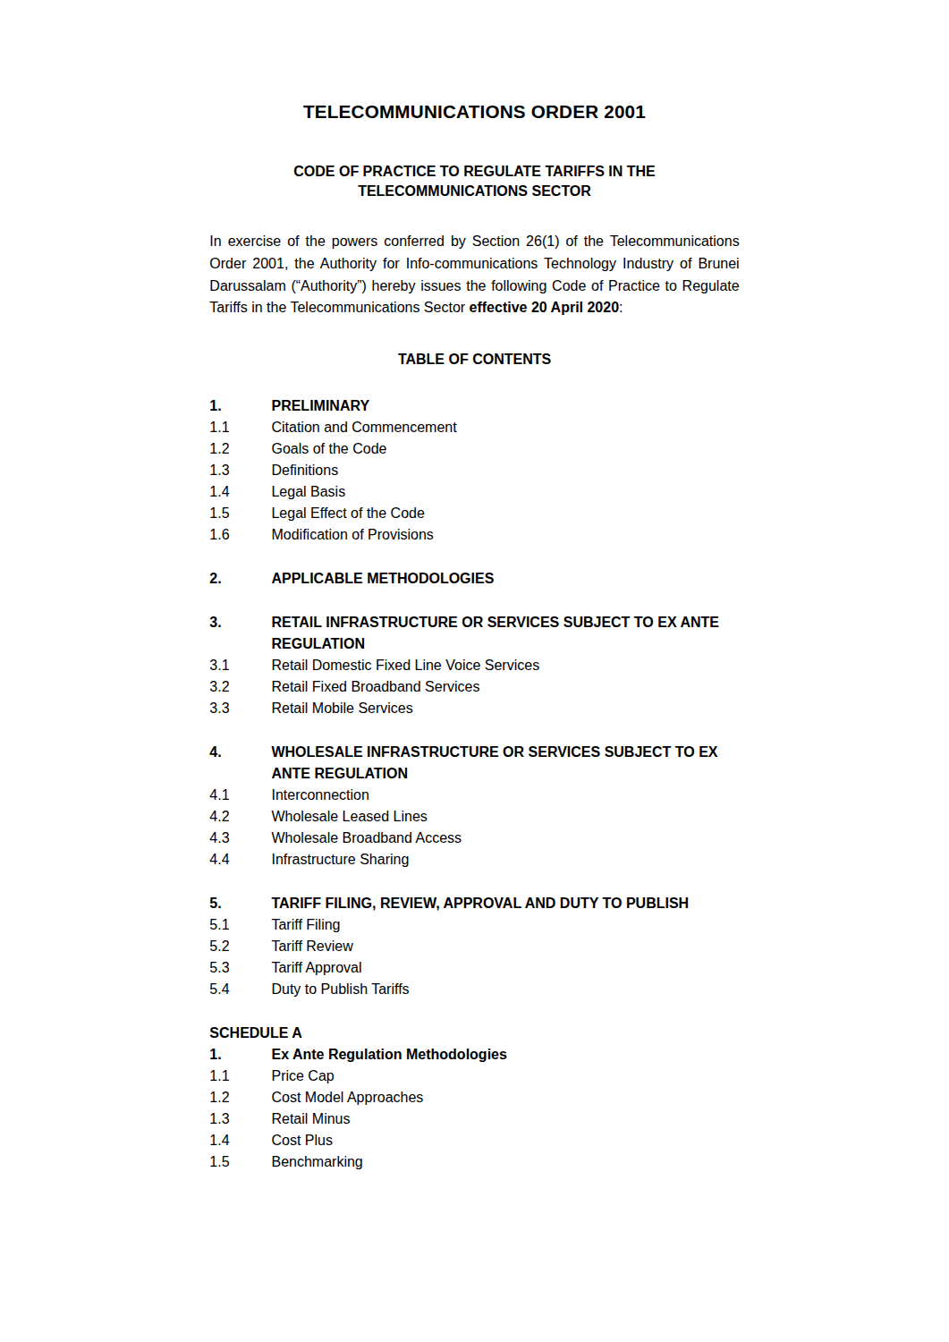TELECOMMUNICATIONS ORDER 2001
CODE OF PRACTICE TO REGULATE TARIFFS IN THE TELECOMMUNICATIONS SECTOR
In exercise of the powers conferred by Section 26(1) of the Telecommunications Order 2001, the Authority for Info-communications Technology Industry of Brunei Darussalam (“Authority”) hereby issues the following Code of Practice to Regulate Tariffs in the Telecommunications Sector effective 20 April 2020:
TABLE OF CONTENTS
1. PRELIMINARY
1.1 Citation and Commencement
1.2 Goals of the Code
1.3 Definitions
1.4 Legal Basis
1.5 Legal Effect of the Code
1.6 Modification of Provisions
2. APPLICABLE METHODOLOGIES
3. RETAIL INFRASTRUCTURE OR SERVICES SUBJECT TO EX ANTE REGULATION
3.1 Retail Domestic Fixed Line Voice Services
3.2 Retail Fixed Broadband Services
3.3 Retail Mobile Services
4. WHOLESALE INFRASTRUCTURE OR SERVICES SUBJECT TO EX ANTE REGULATION
4.1 Interconnection
4.2 Wholesale Leased Lines
4.3 Wholesale Broadband Access
4.4 Infrastructure Sharing
5. TARIFF FILING, REVIEW, APPROVAL AND DUTY TO PUBLISH
5.1 Tariff Filing
5.2 Tariff Review
5.3 Tariff Approval
5.4 Duty to Publish Tariffs
SCHEDULE A
1. Ex Ante Regulation Methodologies
1.1 Price Cap
1.2 Cost Model Approaches
1.3 Retail Minus
1.4 Cost Plus
1.5 Benchmarking